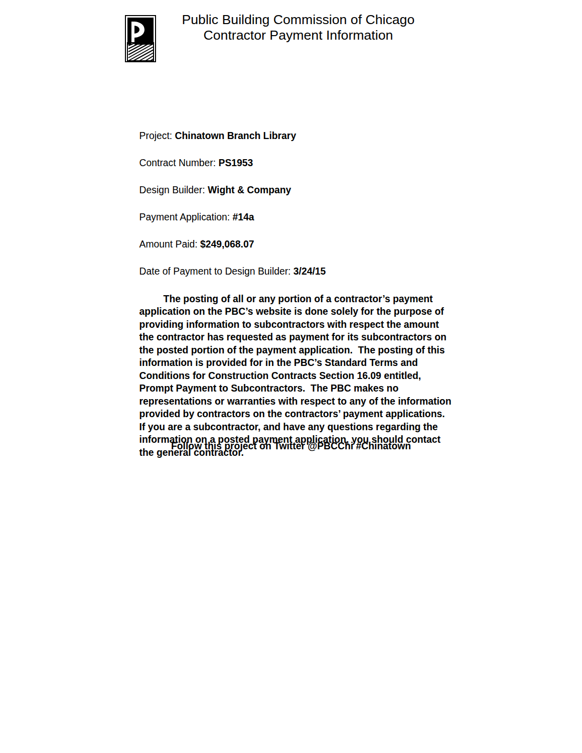Public Building Commission of Chicago
Contractor Payment Information
Project: Chinatown Branch Library
Contract Number: PS1953
Design Builder: Wight & Company
Payment Application: #14a
Amount Paid: $249,068.07
Date of Payment to Design Builder: 3/24/15
The posting of all or any portion of a contractor’s payment application on the PBC’s website is done solely for the purpose of providing information to subcontractors with respect the amount the contractor has requested as payment for its subcontractors on the posted portion of the payment application. The posting of this information is provided for in the PBC’s Standard Terms and Conditions for Construction Contracts Section 16.09 entitled, Prompt Payment to Subcontractors. The PBC makes no representations or warranties with respect to any of the information provided by contractors on the contractors’ payment applications. If you are a subcontractor, and have any questions regarding the information on a posted payment application, you should contact the general contractor.
Follow this project on Twitter @PBCChi #Chinatown